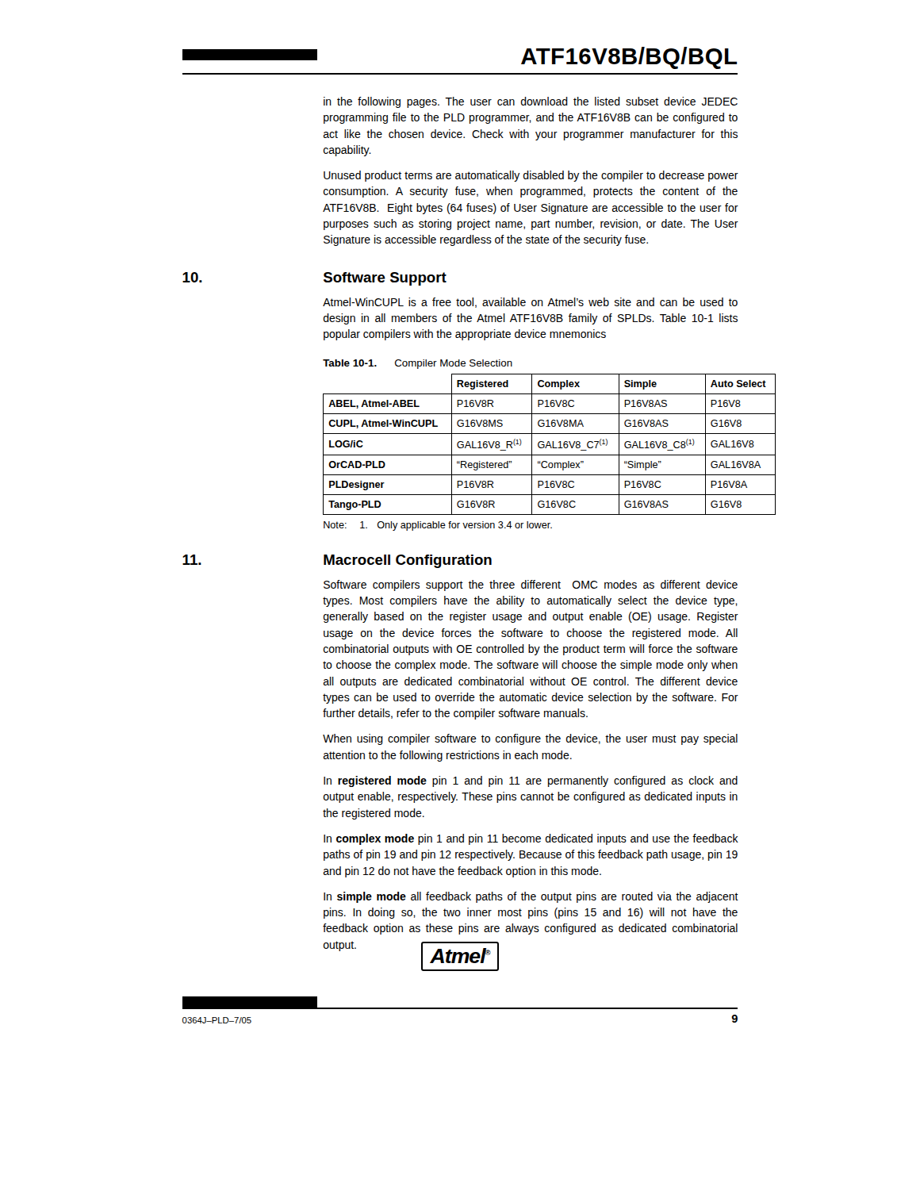ATF16V8B/BQ/BQL
in the following pages. The user can download the listed subset device JEDEC programming file to the PLD programmer, and the ATF16V8B can be configured to act like the chosen device. Check with your programmer manufacturer for this capability.
Unused product terms are automatically disabled by the compiler to decrease power consumption. A security fuse, when programmed, protects the content of the ATF16V8B. Eight bytes (64 fuses) of User Signature are accessible to the user for purposes such as storing project name, part number, revision, or date. The User Signature is accessible regardless of the state of the security fuse.
10.
Software Support
Atmel-WinCUPL is a free tool, available on Atmel’s web site and can be used to design in all members of the Atmel ATF16V8B family of SPLDs. Table 10-1 lists popular compilers with the appropriate device mnemonics
Table 10-1. Compiler Mode Selection
| | Registered | Complex | Simple | Auto Select |
| --- | --- | --- | --- | --- |
| ABEL, Atmel-ABEL | P16V8R | P16V8C | P16V8AS | P16V8 |
| CUPL, Atmel-WinCUPL | G16V8MS | G16V8MA | G16V8AS | G16V8 |
| LOG/iC | GAL16V8_R (1) | GAL16V8_C7 (1) | GAL16V8_C8 (1) | GAL16V8 |
| OrCAD-PLD | “Registered” | “Complex” | “Simple” | GAL16V8A |
| PLDesigner | P16V8R | P16V8C | P16V8C | P16V8A |
| Tango-PLD | G16V8R | G16V8C | G16V8AS | G16V8 |
Note: 1. Only applicable for version 3.4 or lower.
11.
Macrocell Configuration
Software compilers support the three different OMC modes as different device types. Most compilers have the ability to automatically select the device type, generally based on the register usage and output enable (OE) usage. Register usage on the device forces the software to choose the registered mode. All combinatorial outputs with OE controlled by the product term will force the software to choose the complex mode. The software will choose the simple mode only when all outputs are dedicated combinatorial without OE control. The different device types can be used to override the automatic device selection by the software. For further details, refer to the compiler software manuals.
When using compiler software to configure the device, the user must pay special attention to the following restrictions in each mode.
In registered mode pin 1 and pin 11 are permanently configured as clock and output enable, respectively. These pins cannot be configured as dedicated inputs in the registered mode.
In complex mode pin 1 and pin 11 become dedicated inputs and use the feedback paths of pin 19 and pin 12 respectively. Because of this feedback path usage, pin 19 and pin 12 do not have the feedback option in this mode.
In simple mode all feedback paths of the output pins are routed via the adjacent pins. In doing so, the two inner most pins (pins 15 and 16) will not have the feedback option as these pins are always configured as dedicated combinatorial output.
Atmel®
0364J–PLD–7/05
9